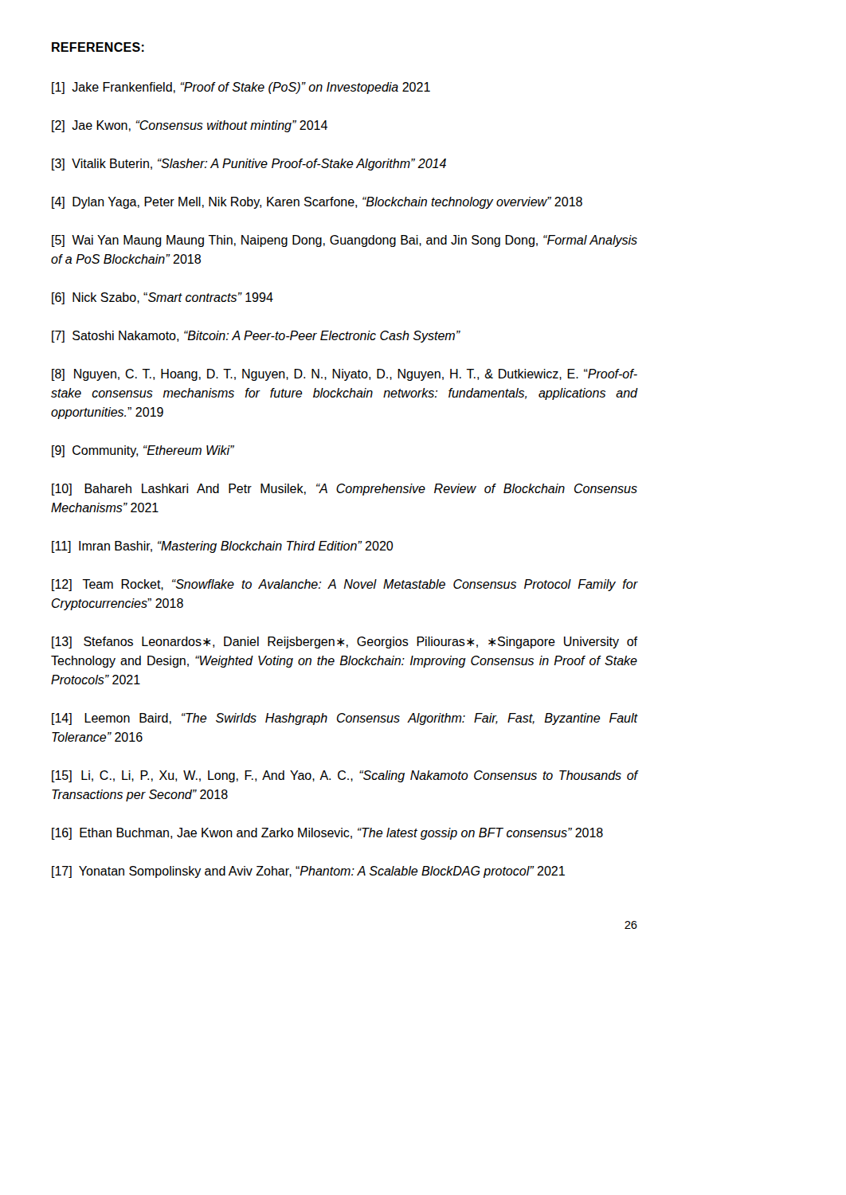REFERENCES:
[1] Jake Frankenfield, “Proof of Stake (PoS)” on Investopedia 2021
[2] Jae Kwon, “Consensus without minting” 2014
[3] Vitalik Buterin, “Slasher: A Punitive Proof-of-Stake Algorithm” 2014
[4] Dylan Yaga, Peter Mell, Nik Roby, Karen Scarfone, “Blockchain technology overview” 2018
[5] Wai Yan Maung Maung Thin, Naipeng Dong, Guangdong Bai, and Jin Song Dong, “Formal Analysis of a PoS Blockchain” 2018
[6] Nick Szabo, “Smart contracts” 1994
[7] Satoshi Nakamoto, “Bitcoin: A Peer-to-Peer Electronic Cash System”
[8] Nguyen, C. T., Hoang, D. T., Nguyen, D. N., Niyato, D., Nguyen, H. T., & Dutkiewicz, E. “Proof-of-stake consensus mechanisms for future blockchain networks: fundamentals, applications and opportunities.” 2019
[9] Community, “Ethereum Wiki”
[10] Bahareh Lashkari And Petr Musilek, “A Comprehensive Review of Blockchain Consensus Mechanisms” 2021
[11] Imran Bashir, “Mastering Blockchain Third Edition” 2020
[12] Team Rocket, “Snowflake to Avalanche: A Novel Metastable Consensus Protocol Family for Cryptocurrencies” 2018
[13] Stefanos Leonardos∗, Daniel Reijsbergen∗, Georgios Piliouras∗, ∗Singapore University of Technology and Design, “Weighted Voting on the Blockchain: Improving Consensus in Proof of Stake Protocols” 2021
[14] Leemon Baird, “The Swirlds Hashgraph Consensus Algorithm: Fair, Fast, Byzantine Fault Tolerance” 2016
[15] Li, C., Li, P., Xu, W., Long, F., And Yao, A. C., “Scaling Nakamoto Consensus to Thousands of Transactions per Second” 2018
[16] Ethan Buchman, Jae Kwon and Zarko Milosevic, “The latest gossip on BFT consensus” 2018
[17] Yonatan Sompolinsky and Aviv Zohar, “Phantom: A Scalable BlockDAG protocol” 2021
26